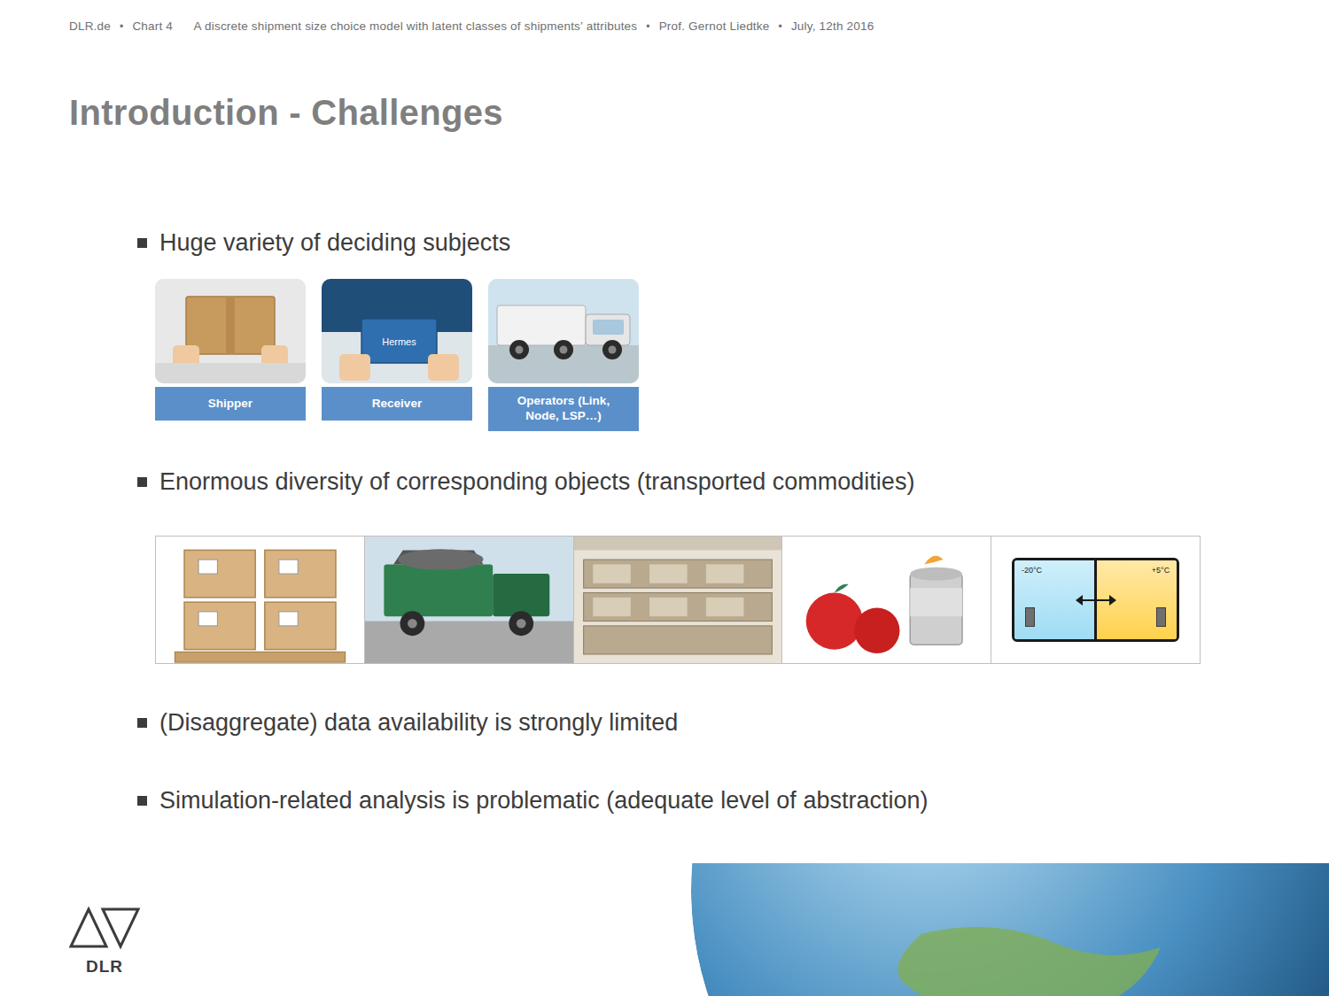DLR.de•Chart 4 A discrete shipment size choice model with latent classes of shipments’ attributes•Prof. Gernot Liedtke•July, 12th 2016
Introduction - Challenges
Huge variety of deciding subjects
Shipper
Receiver
Operators (Link,
Node, LSP…)
Enormous diversity of corresponding objects (transported commodities)
-20°C
+5°C
(Disaggregate) data availability is strongly limited
Simulation-related analysis is problematic (adequate level of abstraction)
DLR